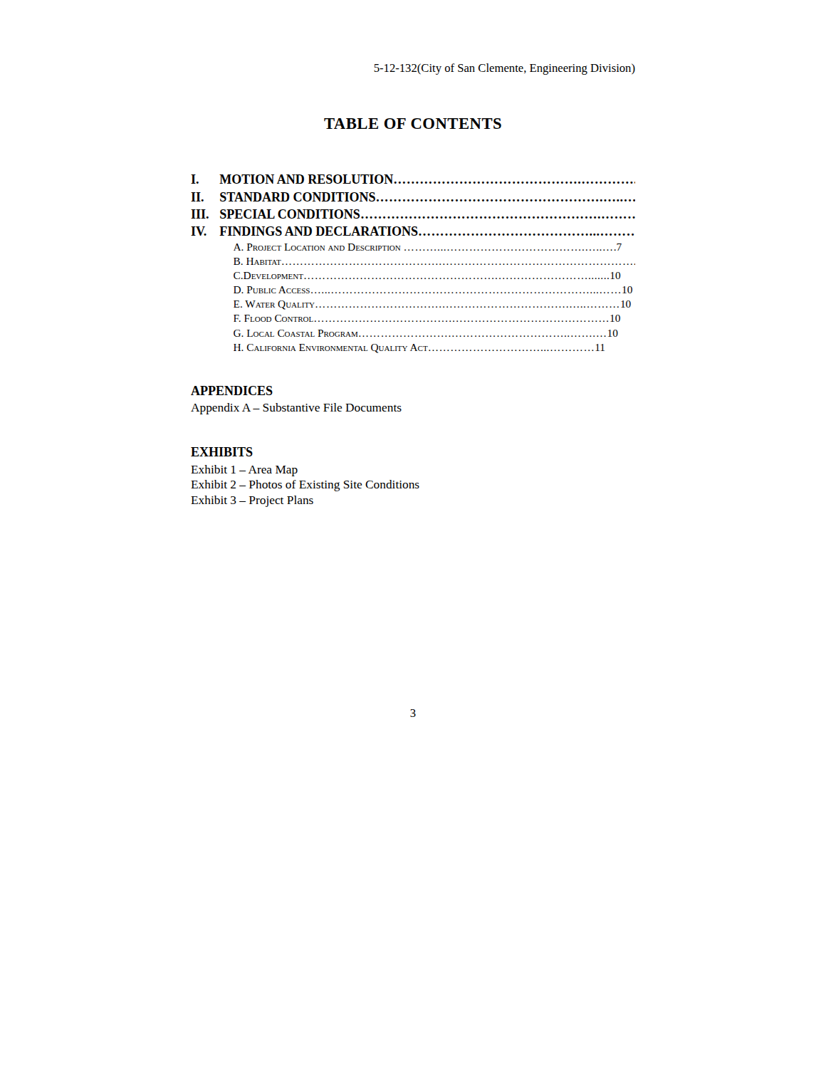5-12-132(City of San Clemente, Engineering Division)
TABLE OF CONTENTS
I. MOTION AND RESOLUTION…………………………………….………….4
II. STANDARD CONDITIONS…………………………………………….…..……4
III. SPECIAL CONDITIONS……………………………………………….…………5
IV. FINDINGS AND DECLARATIONS…………………………………...…………7
A. Project Location and Description ………...……………………………….…..….7
B. Habitat…………………………………….……………………………………………..9
C.Development…………………………………………….……………………....... 10
D. Public Access…...……………………………………………………………...……10
E. Water Quality…………………………….…………………………….…..………10
F. Flood Control……………………………….……………………………………10
G. Local Coastal Program…………………….…………………………..…….…10
H. California Environmental Quality Act…………………………...…………11
APPENDICES
Appendix A – Substantive File Documents
EXHIBITS
Exhibit 1 – Area Map
Exhibit 2 – Photos of Existing Site Conditions
Exhibit 3 – Project Plans
3